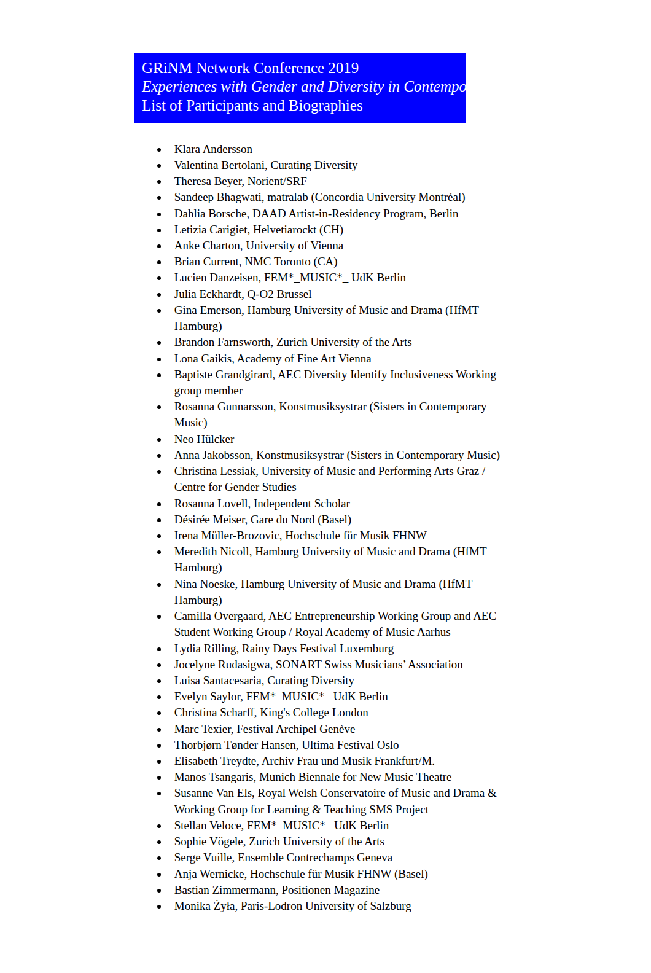GRiNM Network Conference 2019
Experiences with Gender and Diversity in Contemporary Music
List of Participants and Biographies
Klara Andersson
Valentina Bertolani, Curating Diversity
Theresa Beyer, Norient/SRF
Sandeep Bhagwati, matralab (Concordia University Montréal)
Dahlia Borsche, DAAD Artist-in-Residency Program, Berlin
Letizia Carigiet, Helvetiarockt (CH)
Anke Charton, University of Vienna
Brian Current, NMC Toronto (CA)
Lucien Danzeisen, FEM*_MUSIC*_ UdK Berlin
Julia Eckhardt, Q-O2 Brussel
Gina Emerson, Hamburg University of Music and Drama (HfMT Hamburg)
Brandon Farnsworth, Zurich University of the Arts
Lona Gaikis, Academy of Fine Art Vienna
Baptiste Grandgirard, AEC Diversity Identify Inclusiveness Working group member
Rosanna Gunnarsson, Konstmusiksystrar (Sisters in Contemporary Music)
Neo Hülcker
Anna Jakobsson, Konstmusiksystrar (Sisters in Contemporary Music)
Christina Lessiak, University of Music and Performing Arts Graz / Centre for Gender Studies
Rosanna Lovell, Independent Scholar
Désirée Meiser, Gare du Nord (Basel)
Irena Müller-Brozovic, Hochschule für Musik FHNW
Meredith Nicoll, Hamburg University of Music and Drama (HfMT Hamburg)
Nina Noeske, Hamburg University of Music and Drama (HfMT Hamburg)
Camilla Overgaard, AEC Entrepreneurship Working Group and AEC Student Working Group / Royal Academy of Music Aarhus
Lydia Rilling, Rainy Days Festival Luxemburg
Jocelyne Rudasigwa, SONART Swiss Musicians’ Association
Luisa Santacesaria, Curating Diversity
Evelyn Saylor, FEM*_MUSIC*_ UdK Berlin
Christina Scharff, King's College London
Marc Texier, Festival Archipel Genève
Thorbjørn Tønder Hansen, Ultima Festival Oslo
Elisabeth Treydte, Archiv Frau und Musik Frankfurt/M.
Manos Tsangaris, Munich Biennale for New Music Theatre
Susanne Van Els, Royal Welsh Conservatoire of Music and Drama & Working Group for Learning & Teaching SMS Project
Stellan Veloce, FEM*_MUSIC*_ UdK Berlin
Sophie Vögele, Zurich University of the Arts
Serge Vuille, Ensemble Contrechamps Geneva
Anja Wernicke, Hochschule für Musik FHNW (Basel)
Bastian Zimmermann, Positionen Magazine
Monika Żyła, Paris-Lodron University of Salzburg